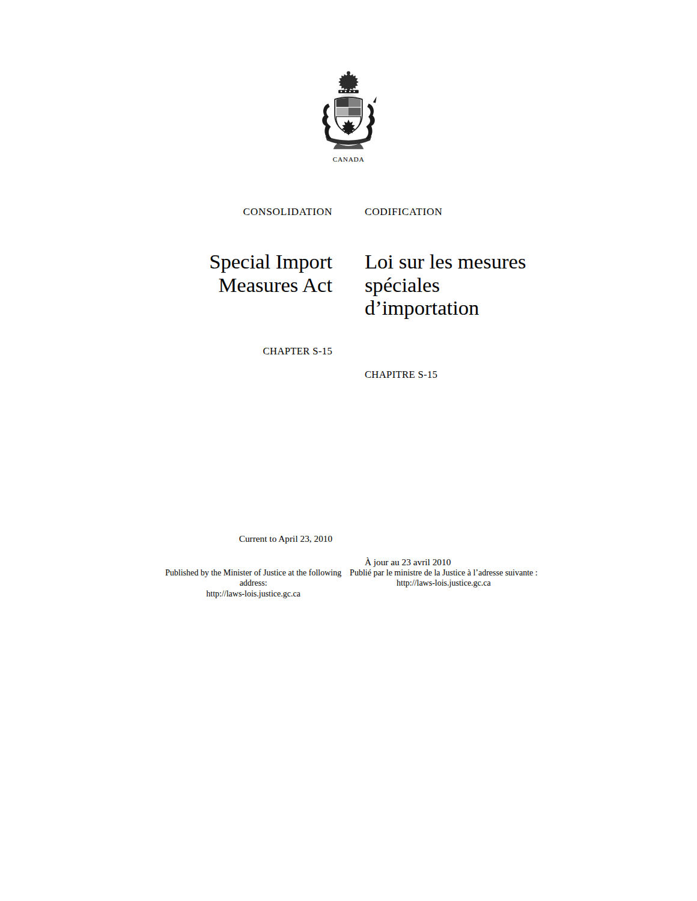Canada
CONSOLIDATION
Special Import Measures Act
CHAPTER S-15
Current to April 23, 2010
CODIFICATION
Loi sur les mesures spéciales d’importation
CHAPITRE S-15
À jour au 23 avril 2010
Published by the Minister of Justice at the following address:
http://laws-lois.justice.gc.ca
Publié par le ministre de la Justice à l’adresse suivante :
http://laws-lois.justice.gc.ca